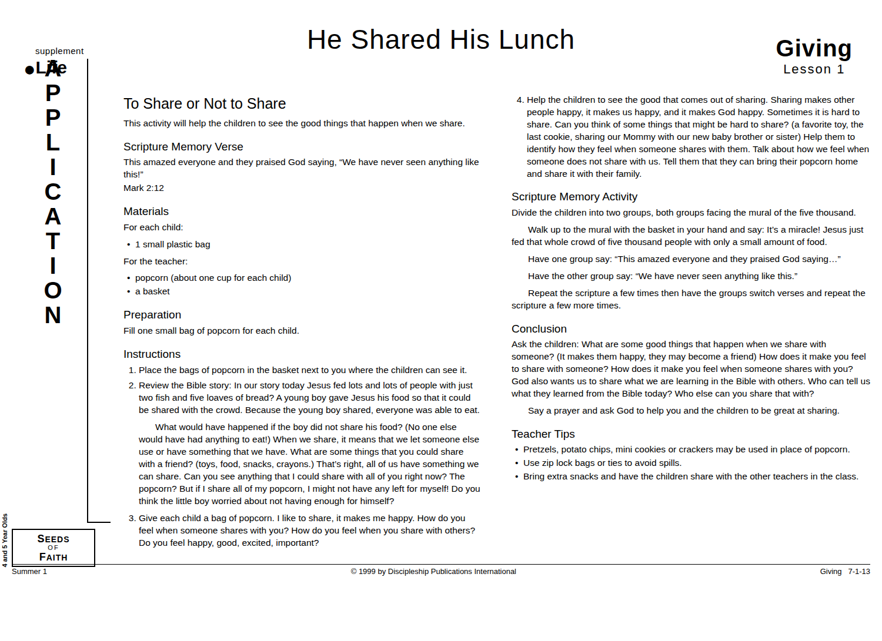supplement
●Life
He Shared His Lunch
Giving
Lesson 1
APPLICATION
4 and 5 Year Olds
SEEDS OFFAITH
To Share or Not to Share
This activity will help the children to see the good things that happen when we share.
Scripture Memory Verse
This amazed everyone and they praised God saying, “We have never seen anything like this!”
Mark 2:12
Materials
For each child:
1 small plastic bag
For the teacher:
popcorn (about one cup for each child)
a basket
Preparation
Fill one small bag of popcorn for each child.
Instructions
Place the bags of popcorn in the basket next to you where the children can see it.
Review the Bible story: In our story today Jesus fed lots and lots of people with just two fish and five loaves of bread? A young boy gave Jesus his food so that it could be shared with the crowd. Because the young boy shared, everyone was able to eat.
What would have happened if the boy did not share his food? (No one else would have had anything to eat!) When we share, it means that we let someone else use or have something that we have. What are some things that you could share with a friend? (toys, food, snacks, crayons.) That’s right, all of us have something we can share. Can you see anything that I could share with all of you right now? The popcorn? But if I share all of my popcorn, I might not have any left for myself! Do you think the little boy worried about not having enough for himself?
Give each child a bag of popcorn. I like to share, it makes me happy. How do you feel when someone shares with you? How do you feel when you share with others? Do you feel happy, good, excited, important?
Help the children to see the good that comes out of sharing. Sharing makes other people happy, it makes us happy, and it makes God happy. Sometimes it is hard to share. Can you think of some things that might be hard to share? (a favorite toy, the last cookie, sharing our Mommy with our new baby brother or sister) Help them to identify how they feel when someone shares with them. Talk about how we feel when someone does not share with us. Tell them that they can bring their popcorn home and share it with their family.
Scripture Memory Activity
Divide the children into two groups, both groups facing the mural of the five thousand.
Walk up to the mural with the basket in your hand and say: It’s a miracle! Jesus just fed that whole crowd of five thousand people with only a small amount of food.
Have one group say: “This amazed everyone and they praised God saying…”
Have the other group say: “We have never seen anything like this.”
Repeat the scripture a few times then have the groups switch verses and repeat the scripture a few more times.
Conclusion
Ask the children: What are some good things that happen when we share with someone? (It makes them happy, they may become a friend) How does it make you feel to share with someone? How does it make you feel when someone shares with you? God also wants us to share what we are learning in the Bible with others. Who can tell us what they learned from the Bible today? Who else can you share that with?
Say a prayer and ask God to help you and the children to be great at sharing.
Teacher Tips
Pretzels, potato chips, mini cookies or crackers may be used in place of popcorn.
Use zip lock bags or ties to avoid spills.
Bring extra snacks and have the children share with the other teachers in the class.
Summer 1
© 1999 by Discipleship Publications International
Giving 7-1-13